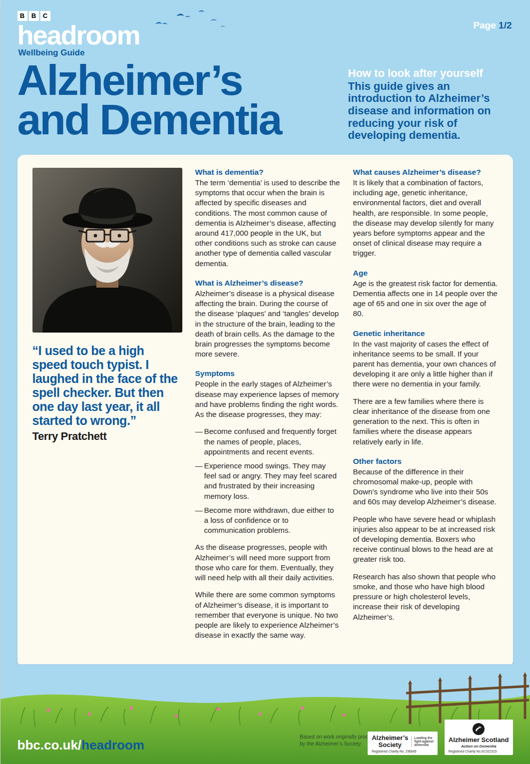Page 1/2
BBC
headroom
Wellbeing Guide
Alzheimer’s
and Dementia
How to look after yourself
This guide gives an introduction to Alzheimer’s disease and information on reducing your risk of developing dementia.
“I used to be a high speed touch typist. I laughed in the face of the spell checker. But then one day last year, it all started to wrong.” Terry Pratchett
What is dementia?
The term ‘dementia’ is used to describe the symptoms that occur when the brain is affected by specific diseases and conditions. The most common cause of dementia is Alzheimer’s disease, affecting around 417,000 people in the UK, but other conditions such as stroke can cause another type of dementia called vascular dementia.
What is Alzheimer’s disease?
Alzheimer’s disease is a physical disease affecting the brain. During the course of the disease ‘plaques’ and ‘tangles’ develop in the structure of the brain, leading to the death of brain cells. As the damage to the brain progresses the symptoms become more severe.
Symptoms
People in the early stages of Alzheimer’s disease may experience lapses of memory and have problems finding the right words. As the disease progresses, they may:
Become confused and frequently forget the names of people, places, appointments and recent events.
Experience mood swings. They may feel sad or angry. They may feel scared and frustrated by their increasing memory loss.
Become more withdrawn, due either to a loss of confidence or to communication problems.
As the disease progresses, people with Alzheimer’s will need more support from those who care for them. Eventually, they will need help with all their daily activities.
While there are some common symptoms of Alzheimer’s disease, it is important to remember that everyone is unique. No two people are likely to experience Alzheimer’s disease in exactly the same way.
What causes Alzheimer’s disease?
It is likely that a combination of factors, including age, genetic inheritance, environmental factors, diet and overall health, are responsible. In some people, the disease may develop silently for many years before symptoms appear and the onset of clinical disease may require a trigger.
Age
Age is the greatest risk factor for dementia. Dementia affects one in 14 people over the age of 65 and one in six over the age of 80.
Genetic inheritance
In the vast majority of cases the effect of inheritance seems to be small. If your parent has dementia, your own chances of developing it are only a little higher than if there were no dementia in your family.
There are a few families where there is clear inheritance of the disease from one generation to the next. This is often in families where the disease appears relatively early in life.
Other factors
Because of the difference in their chromosomal make-up, people with Down’s syndrome who live into their 50s and 60s may develop Alzheimer’s disease.
People who have severe head or whiplash injuries also appear to be at increased risk of developing dementia. Boxers who receive continual blows to the head are at greater risk too.
Research has also shown that people who smoke, and those who have high blood pressure or high cholesterol levels, increase their risk of developing Alzheimer’s.
bbc.co.uk/headroom
Based on work originally produced
by the Alzheimer’s Society
Alzheimer’s
Society Leading the
fight against
dementia
Registered Charity No. 296645
Alzheimer Scotland Action on Dementia
Registered Charity No.SC022315